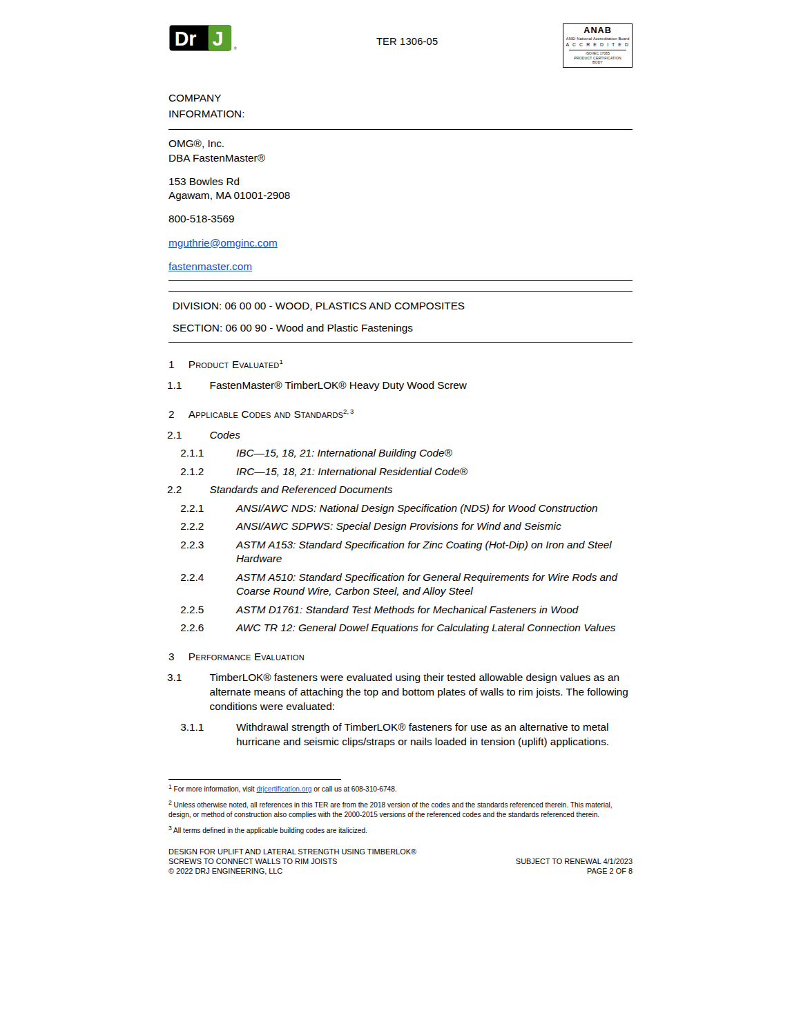Dr J ®
TER 1306-05
ANAB
ANSI National Accreditation Board
A C C R E D I T E D
ISO/IEC 17065
PRODUCT CERTIFICATION
BODY
COMPANY
INFORMATION:
OMG®, Inc.
DBA FastenMaster®
153 Bowles Rd
Agawam, MA 01001-2908
800-518-3569
mguthrie@omginc.com
fastenmaster.com
DIVISION: 06 00 00 - WOOD, PLASTICS AND COMPOSITES
SECTION: 06 00 90 - Wood and Plastic Fastenings
1 Product Evaluated1
1.1 FastenMaster® TimberLOK® Heavy Duty Wood Screw
2 Applicable Codes and Standards2, 3
2.1 Codes
2.1.1 IBC—15, 18, 21: International Building Code®
2.1.2 IRC—15, 18, 21: International Residential Code®
2.2 Standards and Referenced Documents
2.2.1 ANSI/AWC NDS: National Design Specification (NDS) for Wood Construction
2.2.2 ANSI/AWC SDPWS: Special Design Provisions for Wind and Seismic
2.2.3 ASTM A153: Standard Specification for Zinc Coating (Hot-Dip) on Iron and Steel Hardware
2.2.4 ASTM A510: Standard Specification for General Requirements for Wire Rods and Coarse Round Wire, Carbon Steel, and Alloy Steel
2.2.5 ASTM D1761: Standard Test Methods for Mechanical Fasteners in Wood
2.2.6 AWC TR 12: General Dowel Equations for Calculating Lateral Connection Values
3 Performance Evaluation
3.1 TimberLOK® fasteners were evaluated using their tested allowable design values as an alternate means of attaching the top and bottom plates of walls to rim joists. The following conditions were evaluated:
3.1.1 Withdrawal strength of TimberLOK® fasteners for use as an alternative to metal hurricane and seismic clips/straps or nails loaded in tension (uplift) applications.
1 For more information, visit drjcertification.org or call us at 608-310-6748.
2 Unless otherwise noted, all references in this TER are from the 2018 version of the codes and the standards referenced therein. This material, design, or method of construction also complies with the 2000-2015 versions of the referenced codes and the standards referenced therein.
3 All terms defined in the applicable building codes are italicized.
Design for uplift and lateral strength using TimberLOK® screws to connect walls to rim joists
© 2022 DrJ Engineering, LLC
Subject to renewal 4/1/2023
Page 2 of 8